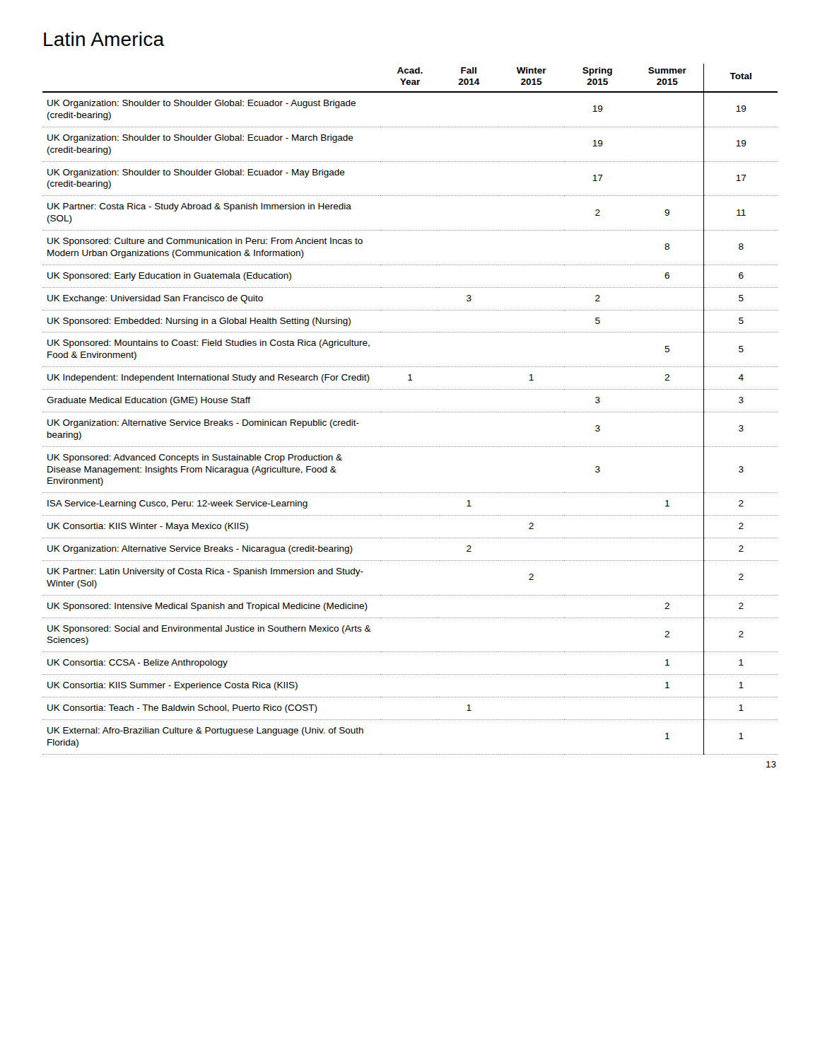Latin America
| | Acad. Year | Fall 2014 | Winter 2015 | Spring 2015 | Summer 2015 | Total |
| --- | --- | --- | --- | --- | --- | --- |
| UK Organization: Shoulder to Shoulder Global: Ecuador - August Brigade (credit-bearing) | | | | 19 | | 19 |
| UK Organization: Shoulder to Shoulder Global: Ecuador - March Brigade (credit-bearing) | | | | 19 | | 19 |
| UK Organization: Shoulder to Shoulder Global: Ecuador - May Brigade (credit-bearing) | | | | 17 | | 17 |
| UK Partner: Costa Rica - Study Abroad & Spanish Immersion in Heredia (SOL) | | | | 2 | 9 | 11 |
| UK Sponsored: Culture and Communication in Peru: From Ancient Incas to Modern Urban Organizations (Communication & Information) | | | | | 8 | 8 |
| UK Sponsored: Early Education in Guatemala (Education) | | | | | 6 | 6 |
| UK Exchange: Universidad San Francisco de Quito | | 3 | | 2 | | 5 |
| UK Sponsored: Embedded: Nursing in a Global Health Setting (Nursing) | | | | 5 | | 5 |
| UK Sponsored: Mountains to Coast: Field Studies in Costa Rica (Agriculture, Food & Environment) | | | | | 5 | 5 |
| UK Independent: Independent International Study and Research (For Credit) | 1 | | 1 | | 2 | 4 |
| Graduate Medical Education (GME) House Staff | | | | 3 | | 3 |
| UK Organization: Alternative Service Breaks - Dominican Republic (credit-bearing) | | | | 3 | | 3 |
| UK Sponsored: Advanced Concepts in Sustainable Crop Production & Disease Management: Insights From Nicaragua (Agriculture, Food & Environment) | | | | 3 | | 3 |
| ISA Service-Learning Cusco, Peru: 12-week Service-Learning | | 1 | | | 1 | 2 |
| UK Consortia: KIIS Winter - Maya Mexico (KIIS) | | | 2 | | | 2 |
| UK Organization: Alternative Service Breaks - Nicaragua (credit-bearing) | | 2 | | | | 2 |
| UK Partner: Latin University of Costa Rica - Spanish Immersion and Study- Winter (Sol) | | | 2 | | | 2 |
| UK Sponsored: Intensive Medical Spanish and Tropical Medicine (Medicine) | | | | | 2 | 2 |
| UK Sponsored: Social and Environmental Justice in Southern Mexico (Arts & Sciences) | | | | | 2 | 2 |
| UK Consortia: CCSA - Belize Anthropology | | | | | 1 | 1 |
| UK Consortia: KIIS Summer - Experience Costa Rica (KIIS) | | | | | 1 | 1 |
| UK Consortia: Teach - The Baldwin School, Puerto Rico (COST) | | 1 | | | | 1 |
| UK External: Afro-Brazilian Culture & Portuguese Language (Univ. of South Florida) | | | | | 1 | 1 |
13